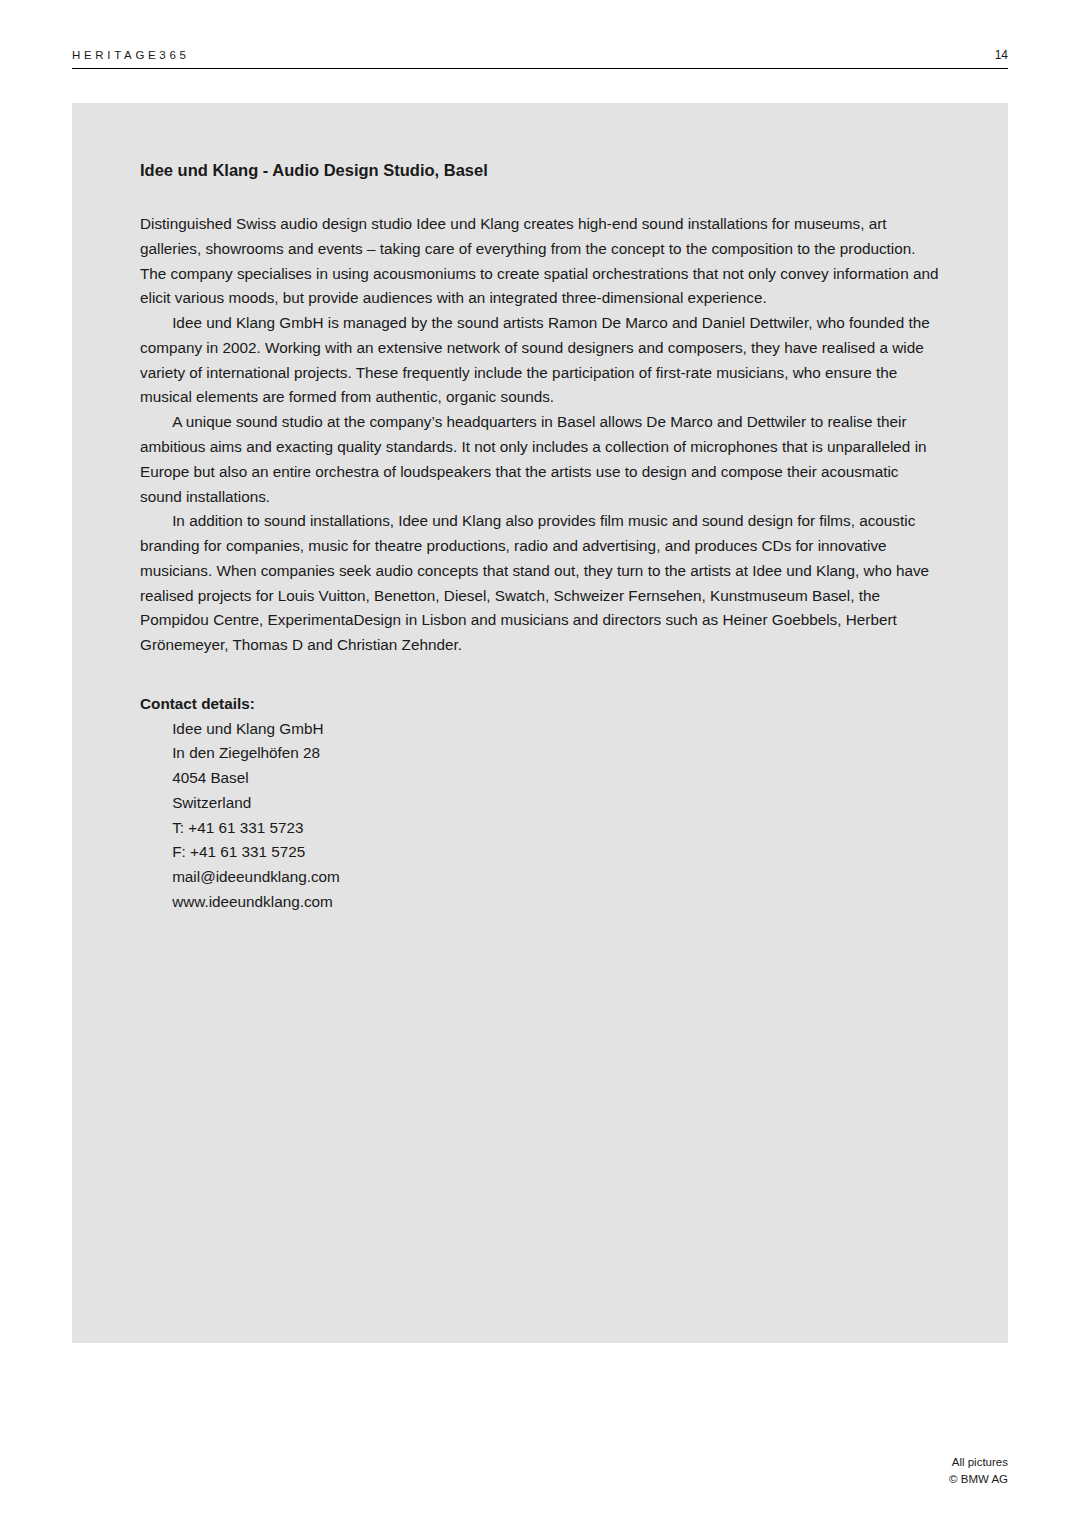Heritage365
14
Idee und Klang - Audio Design Studio, Basel
Distinguished Swiss audio design studio Idee und Klang creates high-end sound installations for museums, art galleries, showrooms and events – taking care of everything from the concept to the composition to the production. The company specialises in using acousmoniums to create spatial orchestrations that not only convey information and elicit various moods, but provide audiences with an integrated three-dimensional experience.
Idee und Klang GmbH is managed by the sound artists Ramon De Marco and Daniel Dettwiler, who founded the company in 2002. Working with an extensive network of sound designers and composers, they have realised a wide variety of international projects. These frequently include the participation of first-rate musicians, who ensure the musical elements are formed from authentic, organic sounds.
A unique sound studio at the company’s headquarters in Basel allows De Marco and Dettwiler to realise their ambitious aims and exacting quality standards. It not only includes a collection of microphones that is unparalleled in Europe but also an entire orchestra of loudspeakers that the artists use to design and compose their acousmatic sound installations.
In addition to sound installations, Idee und Klang also provides film music and sound design for films, acoustic branding for companies, music for theatre productions, radio and advertising, and produces CDs for innovative musicians. When companies seek audio concepts that stand out, they turn to the artists at Idee und Klang, who have realised projects for Louis Vuitton, Benetton, Diesel, Swatch, Schweizer Fernsehen, Kunstmuseum Basel, the Pompidou Centre, ExperimentaDesign in Lisbon and musicians and directors such as Heiner Goebbels, Herbert Grönemeyer, Thomas D and Christian Zehnder.
Contact details:
Idee und Klang GmbH
In den Ziegelhöfen 28
4054 Basel
Switzerland
T: +41 61 331 5723
F: +41 61 331 5725
mail@ideeundklang.com
www.ideeundklang.com
All pictures
© BMW AG